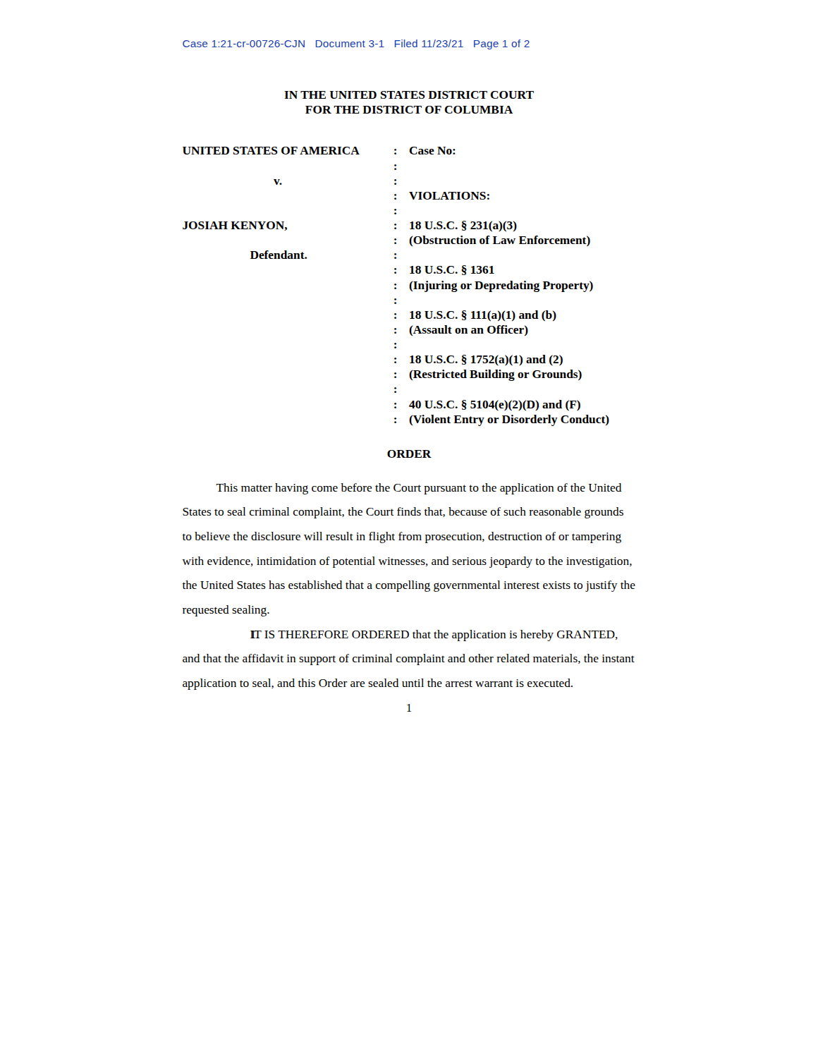Case 1:21-cr-00726-CJN Document 3-1 Filed 11/23/21 Page 1 of 2
IN THE UNITED STATES DISTRICT COURT
FOR THE DISTRICT OF COLUMBIA
| UNITED STATES OF AMERICA | : | Case No: |
| | : | |
| v. | : | |
| | : | VIOLATIONS: |
| | : | |
| JOSIAH KENYON, | : | 18 U.S.C. § 231(a)(3) |
| | : | (Obstruction of Law Enforcement) |
| Defendant. | : | |
| | : | 18 U.S.C. § 1361 |
| | : | (Injuring or Depredating Property) |
| | : | |
| | : | 18 U.S.C. § 111(a)(1) and (b) |
| | : | (Assault on an Officer) |
| | : | |
| | : | 18 U.S.C. § 1752(a)(1) and (2) |
| | : | (Restricted Building or Grounds) |
| | : | |
| | : | 40 U.S.C. § 5104(e)(2)(D) and (F) |
| | : | (Violent Entry or Disorderly Conduct) |
ORDER
This matter having come before the Court pursuant to the application of the United States to seal criminal complaint, the Court finds that, because of such reasonable grounds to believe the disclosure will result in flight from prosecution, destruction of or tampering with evidence, intimidation of potential witnesses, and serious jeopardy to the investigation, the United States has established that a compelling governmental interest exists to justify the requested sealing.
1. IT IS THEREFORE ORDERED that the application is hereby GRANTED, and that the affidavit in support of criminal complaint and other related materials, the instant application to seal, and this Order are sealed until the arrest warrant is executed.
1